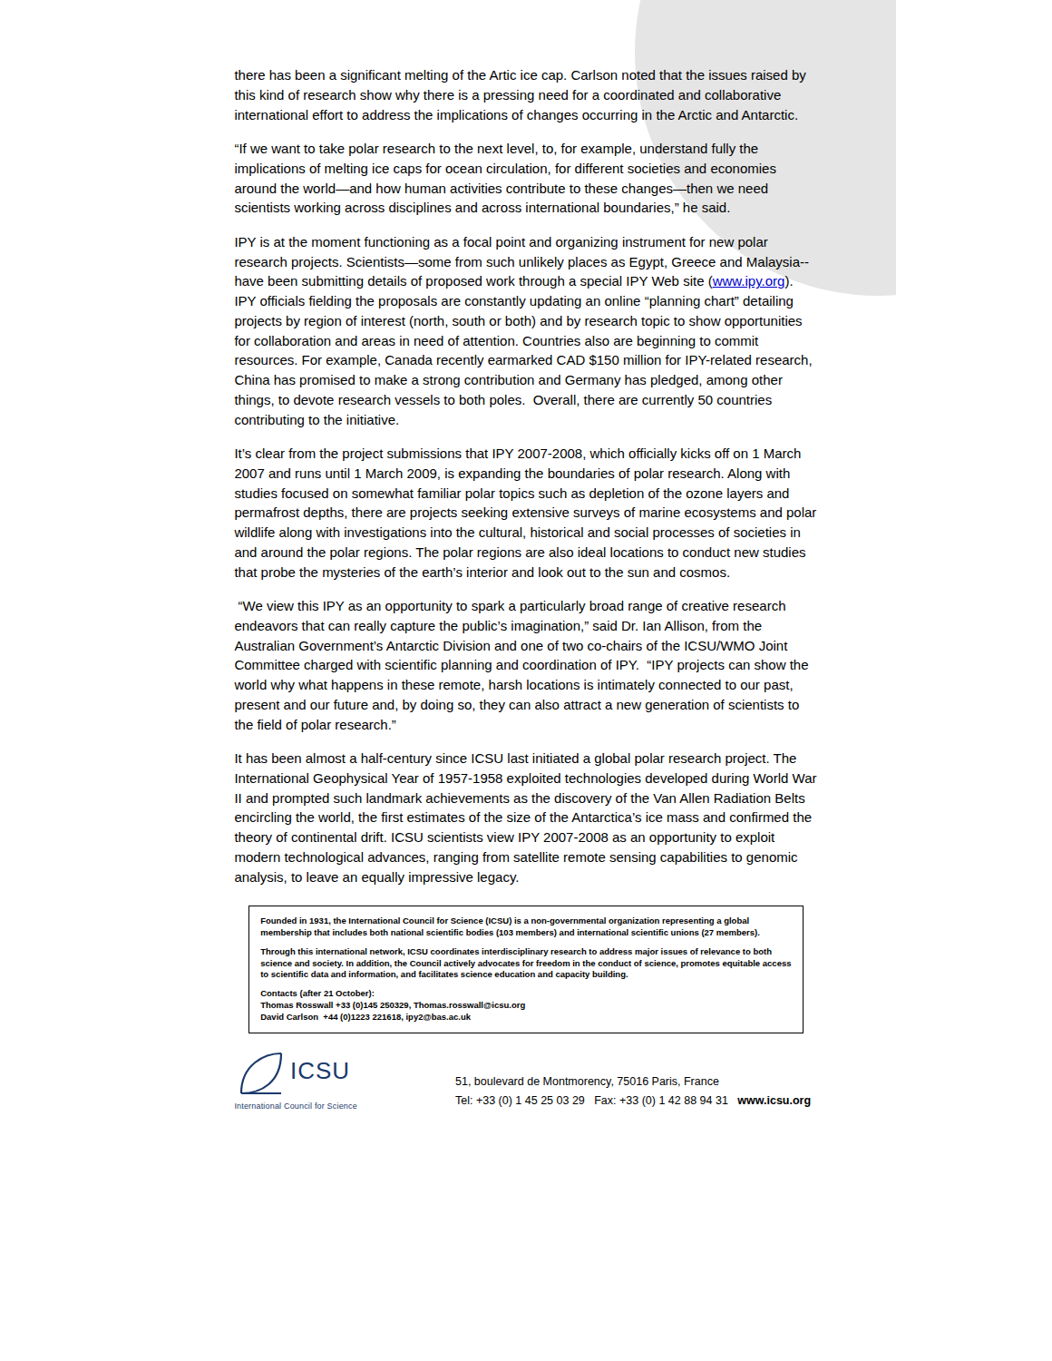there has been a significant melting of the Artic ice cap. Carlson noted that the issues raised by this kind of research show why there is a pressing need for a coordinated and collaborative international effort to address the implications of changes occurring in the Arctic and Antarctic.
“If we want to take polar research to the next level, to, for example, understand fully the implications of melting ice caps for ocean circulation, for different societies and economies around the world—and how human activities contribute to these changes—then we need scientists working across disciplines and across international boundaries,” he said.
IPY is at the moment functioning as a focal point and organizing instrument for new polar research projects. Scientists—some from such unlikely places as Egypt, Greece and Malaysia-- have been submitting details of proposed work through a special IPY Web site (www.ipy.org). IPY officials fielding the proposals are constantly updating an online “planning chart” detailing projects by region of interest (north, south or both) and by research topic to show opportunities for collaboration and areas in need of attention. Countries also are beginning to commit resources. For example, Canada recently earmarked CAD $150 million for IPY-related research, China has promised to make a strong contribution and Germany has pledged, among other things, to devote research vessels to both poles. Overall, there are currently 50 countries contributing to the initiative.
It’s clear from the project submissions that IPY 2007-2008, which officially kicks off on 1 March 2007 and runs until 1 March 2009, is expanding the boundaries of polar research. Along with studies focused on somewhat familiar polar topics such as depletion of the ozone layers and permafrost depths, there are projects seeking extensive surveys of marine ecosystems and polar wildlife along with investigations into the cultural, historical and social processes of societies in and around the polar regions. The polar regions are also ideal locations to conduct new studies that probe the mysteries of the earth’s interior and look out to the sun and cosmos.
“We view this IPY as an opportunity to spark a particularly broad range of creative research endeavors that can really capture the public’s imagination,” said Dr. Ian Allison, from the Australian Government’s Antarctic Division and one of two co-chairs of the ICSU/WMO Joint Committee charged with scientific planning and coordination of IPY. “IPY projects can show the world why what happens in these remote, harsh locations is intimately connected to our past, present and our future and, by doing so, they can also attract a new generation of scientists to the field of polar research.”
It has been almost a half-century since ICSU last initiated a global polar research project. The International Geophysical Year of 1957-1958 exploited technologies developed during World War II and prompted such landmark achievements as the discovery of the Van Allen Radiation Belts encircling the world, the first estimates of the size of the Antarctica’s ice mass and confirmed the theory of continental drift. ICSU scientists view IPY 2007-2008 as an opportunity to exploit modern technological advances, ranging from satellite remote sensing capabilities to genomic analysis, to leave an equally impressive legacy.
Founded in 1931, the International Council for Science (ICSU) is a non-governmental organization representing a global membership that includes both national scientific bodies (103 members) and international scientific unions (27 members).
Through this international network, ICSU coordinates interdisciplinary research to address major issues of relevance to both science and society. In addition, the Council actively advocates for freedom in the conduct of science, promotes equitable access to scientific data and information, and facilitates science education and capacity building.
Contacts (after 21 October):
Thomas Rosswall +33 (0)145 250329, Thomas.rosswall@icsu.org
David Carlson +44 (0)1223 221618, ipy2@bas.ac.uk
ICSU
International Council for Science
51, boulevard de Montmorency, 75016 Paris, France
Tel: +33 (0) 1 45 25 03 29 Fax: +33 (0) 1 42 88 94 31 www.icsu.org